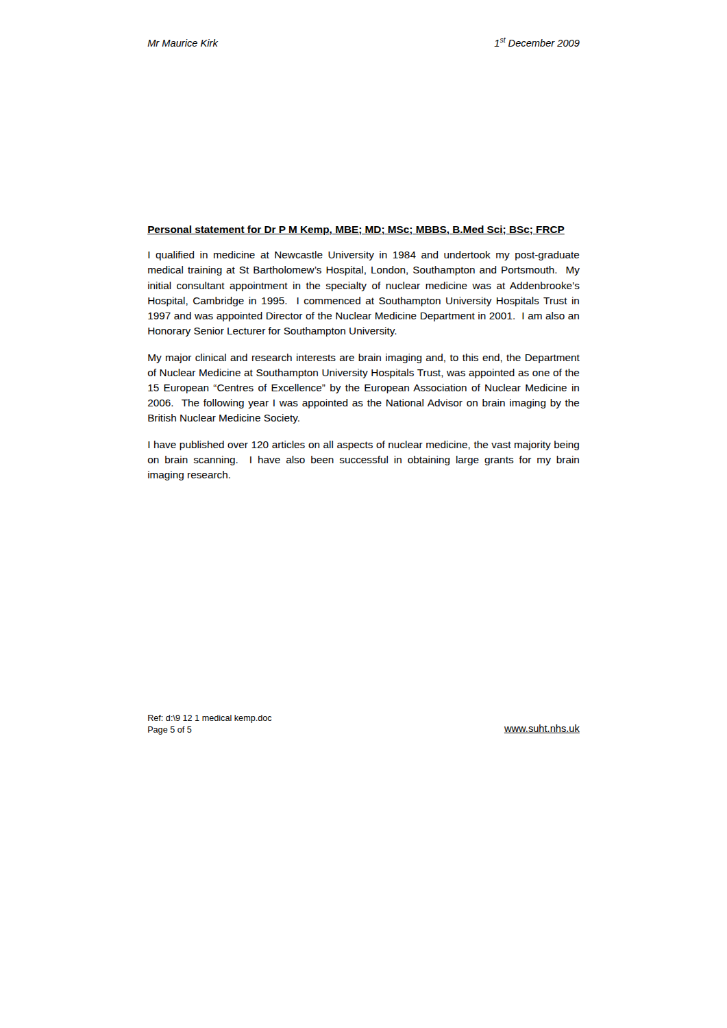Mr Maurice Kirk
1st December 2009
Personal statement for Dr P M Kemp, MBE; MD; MSc; MBBS, B.Med Sci; BSc; FRCP
I qualified in medicine at Newcastle University in 1984 and undertook my post-graduate medical training at St Bartholomew’s Hospital, London, Southampton and Portsmouth. My initial consultant appointment in the specialty of nuclear medicine was at Addenbrooke’s Hospital, Cambridge in 1995. I commenced at Southampton University Hospitals Trust in 1997 and was appointed Director of the Nuclear Medicine Department in 2001. I am also an Honorary Senior Lecturer for Southampton University.
My major clinical and research interests are brain imaging and, to this end, the Department of Nuclear Medicine at Southampton University Hospitals Trust, was appointed as one of the 15 European “Centres of Excellence” by the European Association of Nuclear Medicine in 2006. The following year I was appointed as the National Advisor on brain imaging by the British Nuclear Medicine Society.
I have published over 120 articles on all aspects of nuclear medicine, the vast majority being on brain scanning. I have also been successful in obtaining large grants for my brain imaging research.
Ref: d:\9 12 1 medical kemp.doc
Page 5 of 5
www.suht.nhs.uk